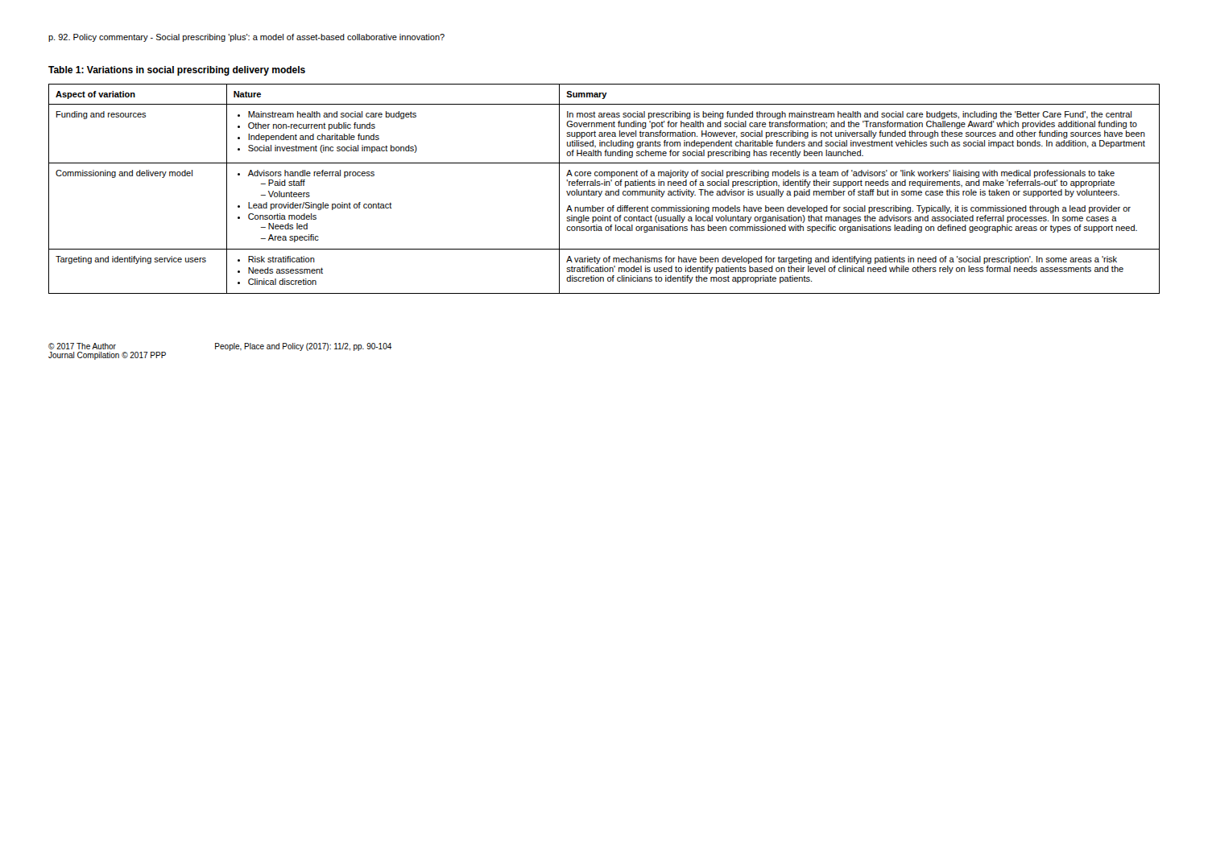p. 92. Policy commentary - Social prescribing 'plus': a model of asset-based collaborative innovation?
Table 1: Variations in social prescribing delivery models
| Aspect of variation | Nature | Summary |
| --- | --- | --- |
| Funding and resources | Mainstream health and social care budgets Other non-recurrent public funds Independent and charitable funds Social investment (inc social impact bonds) | In most areas social prescribing is being funded through mainstream health and social care budgets, including the 'Better Care Fund', the central Government funding 'pot' for health and social care transformation; and the 'Transformation Challenge Award' which provides additional funding to support area level transformation. However, social prescribing is not universally funded through these sources and other funding sources have been utilised, including grants from independent charitable funders and social investment vehicles such as social impact bonds. In addition, a Department of Health funding scheme for social prescribing has recently been launched. |
| Commissioning and delivery model | Advisors handle referral process Paid staff Volunteers Lead provider/Single point of contact Consortia models Needs led Area specific | A core component of a majority of social prescribing models is a team of 'advisors' or 'link workers' liaising with medical professionals to take 'referrals-in' of patients in need of a social prescription, identify their support needs and requirements, and make 'referrals-out' to appropriate voluntary and community activity. The advisor is usually a paid member of staff but in some case this role is taken or supported by volunteers. A number of different commissioning models have been developed for social prescribing. Typically, it is commissioned through a lead provider or single point of contact (usually a local voluntary organisation) that manages the advisors and associated referral processes. In some cases a consortia of local organisations has been commissioned with specific organisations leading on defined geographic areas or types of support need. |
| Targeting and identifying service users | Risk stratification Needs assessment Clinical discretion | A variety of mechanisms for have been developed for targeting and identifying patients in need of a 'social prescription'. In some areas a 'risk stratification' model is used to identify patients based on their level of clinical need while others rely on less formal needs assessments and the discretion of clinicians to identify the most appropriate patients. |
© 2017 The Author Journal Compilation © 2017 PPP
People, Place and Policy (2017): 11/2, pp. 90-104